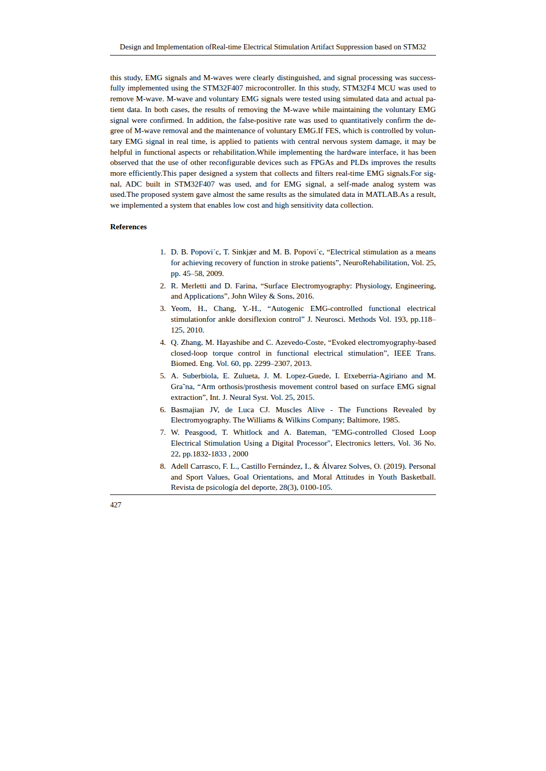Design and Implementation ofReal-time Electrical Stimulation Artifact Suppression based on STM32
this study, EMG signals and M-waves were clearly distinguished, and signal processing was successfully implemented using the STM32F407 microcontroller. In this study, STM32F4 MCU was used to remove M-wave. M-wave and voluntary EMG signals were tested using simulated data and actual patient data. In both cases, the results of removing the M-wave while maintaining the voluntary EMG signal were confirmed. In addition, the false-positive rate was used to quantitatively confirm the degree of M-wave removal and the maintenance of voluntary EMG.If FES, which is controlled by voluntary EMG signal in real time, is applied to patients with central nervous system damage, it may be helpful in functional aspects or rehabilitation.While implementing the hardware interface, it has been observed that the use of other reconfigurable devices such as FPGAs and PLDs improves the results more efficiently.This paper designed a system that collects and filters real-time EMG signals.For signal, ADC built in STM32F407 was used, and for EMG signal, a self-made analog system was used.The proposed system gave almost the same results as the simulated data in MATLAB.As a result, we implemented a system that enables low cost and high sensitivity data collection.
References
D. B. Popovi´c, T. Sinkjær and M. B. Popovi´c, “Electrical stimulation as a means for achieving recovery of function in stroke patients”, NeuroRehabilitation, Vol. 25, pp. 45–58, 2009.
R. Merletti and D. Farina, “Surface Electromyography: Physiology, Engineering, and Applications”, John Wiley & Sons, 2016.
Yeom, H., Chang, Y.-H., “Autogenic EMG-controlled functional electrical stimulationfor ankle dorsiflexion control” J. Neurosci. Methods Vol. 193, pp.118–125, 2010.
Q. Zhang, M. Hayashibe and C. Azevedo-Coste, “Evoked electromyography-based closed-loop torque control in functional electrical stimulation”, IEEE Trans. Biomed. Eng. Vol. 60, pp. 2299–2307, 2013.
A. Suberbiola, E. Zulueta, J. M. Lopez-Guede, I. Etxeberria-Agiriano and M. Gra˜na, “Arm orthosis/prosthesis movement control based on surface EMG signal extraction”, Int. J. Neural Syst. Vol. 25, 2015.
Basmajian JV, de Luca CJ. Muscles Alive - The Functions Revealed by Electromyography. The Williams & Wilkins Company; Baltimore, 1985.
W. Peasgood, T. Whitlock and A. Bateman, "EMG-controlled Closed Loop Electrical Stimulation Using a Digital Processor", Electronics letters, Vol. 36 No. 22, pp.1832-1833 , 2000
Adell Carrasco, F. L., Castillo Fernández, I., & Álvarez Solves, O. (2019). Personal and Sport Values, Goal Orientations, and Moral Attitudes in Youth Basketball. Revista de psicología del deporte, 28(3), 0100-105.
427